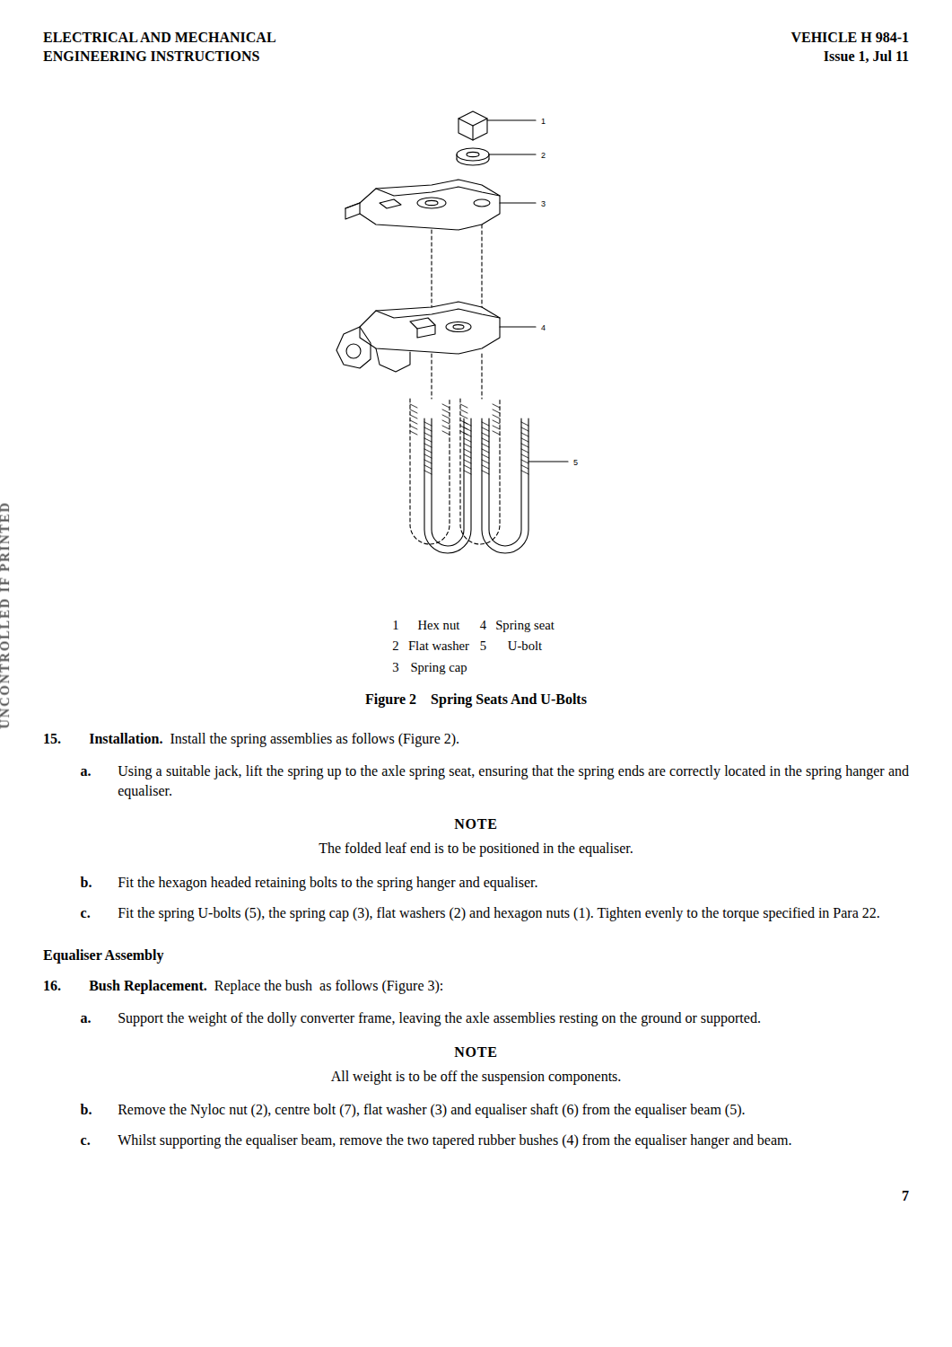UNCONTROLLED IF PRINTED
ELECTRICAL AND MECHANICAL
ENGINEERING INSTRUCTIONS
VEHICLE H 984-1
Issue 1, Jul 11
1 2 3 4 5
| 1 | Hex nut | 4 | Spring seat |
| 2 | Flat washer | 5 | U-bolt |
| 3 | Spring cap | | |
Figure 2 Spring Seats And U-Bolts
15.
Installation. Install the spring assemblies as follows (Figure 2).
a.
Using a suitable jack, lift the spring up to the axle spring seat, ensuring that the spring ends are correctly located in the spring hanger and equaliser.
NOTE
The folded leaf end is to be positioned in the equaliser.
b.
Fit the hexagon headed retaining bolts to the spring hanger and equaliser.
c.
Fit the spring U-bolts (5), the spring cap (3), flat washers (2) and hexagon nuts (1). Tighten evenly to the torque specified in Para 22.
Equaliser Assembly
16.
Bush Replacement. Replace the bush as follows (Figure 3):
a.
Support the weight of the dolly converter frame, leaving the axle assemblies resting on the ground or supported.
NOTE
All weight is to be off the suspension components.
b.
Remove the Nyloc nut (2), centre bolt (7), flat washer (3) and equaliser shaft (6) from the equaliser beam (5).
c.
Whilst supporting the equaliser beam, remove the two tapered rubber bushes (4) from the equaliser hanger and beam.
7